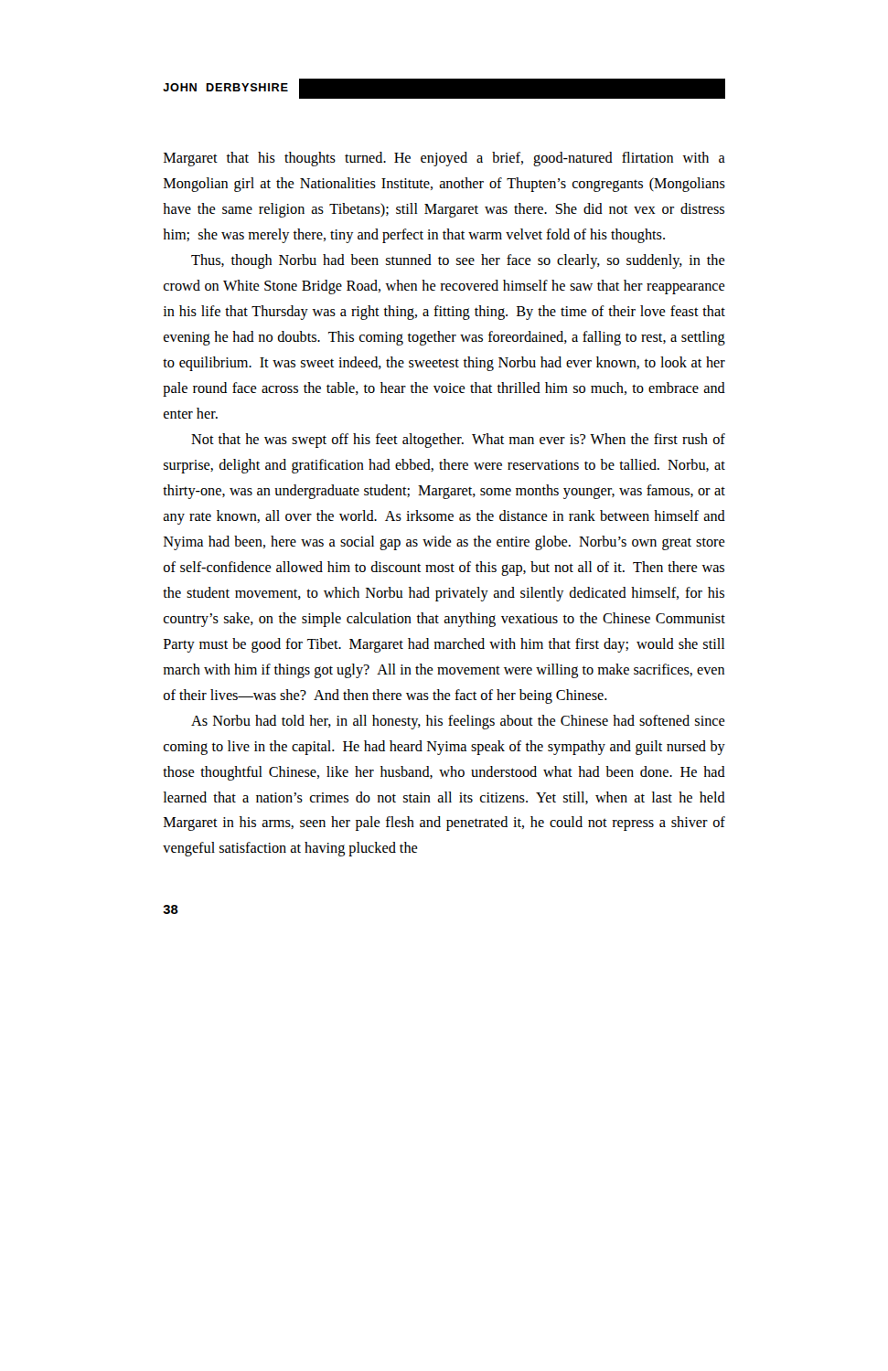John Derbyshire
Margaret that his thoughts turned. He enjoyed a brief, good-natured flirtation with a Mongolian girl at the Nationalities Institute, another of Thupten’s congregants (Mongolians have the same religion as Tibetans); still Margaret was there. She did not vex or distress him; she was merely there, tiny and perfect in that warm velvet fold of his thoughts.
Thus, though Norbu had been stunned to see her face so clearly, so suddenly, in the crowd on White Stone Bridge Road, when he recovered himself he saw that her reappearance in his life that Thursday was a right thing, a fitting thing. By the time of their love feast that evening he had no doubts. This coming together was foreordained, a falling to rest, a settling to equilibrium. It was sweet indeed, the sweetest thing Norbu had ever known, to look at her pale round face across the table, to hear the voice that thrilled him so much, to embrace and enter her.
Not that he was swept off his feet altogether. What man ever is? When the first rush of surprise, delight and gratification had ebbed, there were reservations to be tallied. Norbu, at thirty-one, was an undergraduate student; Margaret, some months younger, was famous, or at any rate known, all over the world. As irksome as the distance in rank between himself and Nyima had been, here was a social gap as wide as the entire globe. Norbu’s own great store of self-confidence allowed him to discount most of this gap, but not all of it. Then there was the student movement, to which Norbu had privately and silently dedicated himself, for his country’s sake, on the simple calculation that anything vexatious to the Chinese Communist Party must be good for Tibet. Margaret had marched with him that first day; would she still march with him if things got ugly? All in the movement were willing to make sacrifices, even of their lives—was she? And then there was the fact of her being Chinese.
As Norbu had told her, in all honesty, his feelings about the Chinese had softened since coming to live in the capital. He had heard Nyima speak of the sympathy and guilt nursed by those thoughtful Chinese, like her husband, who understood what had been done. He had learned that a nation’s crimes do not stain all its citizens. Yet still, when at last he held Margaret in his arms, seen her pale flesh and penetrated it, he could not repress a shiver of vengeful satisfaction at having plucked the
38